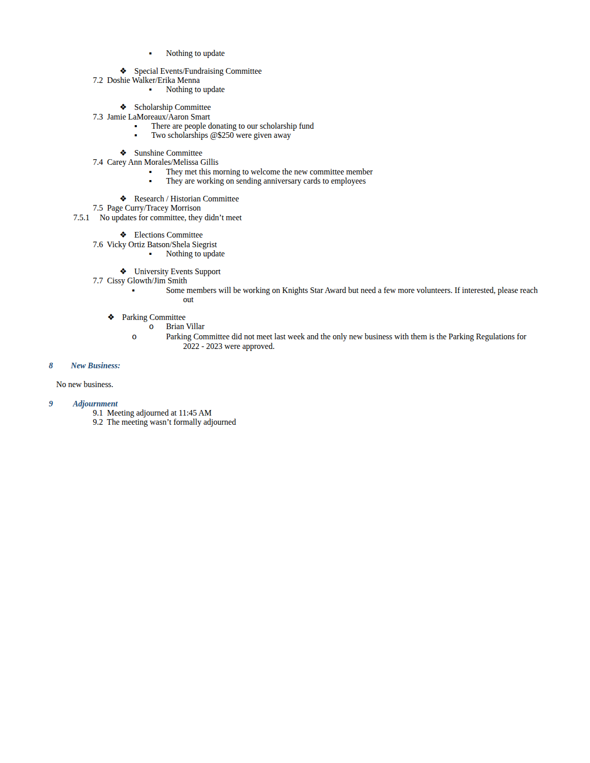Nothing to update
Special Events/Fundraising Committee
7.2 Doshie Walker/Erika Menna
Nothing to update
Scholarship Committee
7.3 Jamie LaMoreaux/Aaron Smart
There are people donating to our scholarship fund
Two scholarships @$250 were given away
Sunshine Committee
7.4 Carey Ann Morales/Melissa Gillis
They met this morning to welcome the new committee member
They are working on sending anniversary cards to employees
Research / Historian Committee
7.5 Page Curry/Tracey Morrison
7.5.1 No updates for committee, they didn’t meet
Elections Committee
7.6 Vicky Ortiz Batson/Shela Siegrist
Nothing to update
University Events Support
7.7 Cissy Glowth/Jim Smith
Some members will be working on Knights Star Award but need a few more volunteers. If interested, please reach out
Parking Committee
Brian Villar
Parking Committee did not meet last week and the only new business with them is the Parking Regulations for 2022 - 2023 were approved.
8 New Business:
No new business.
9 Adjournment
9.1 Meeting adjourned at 11:45 AM
9.2 The meeting wasn’t formally adjourned